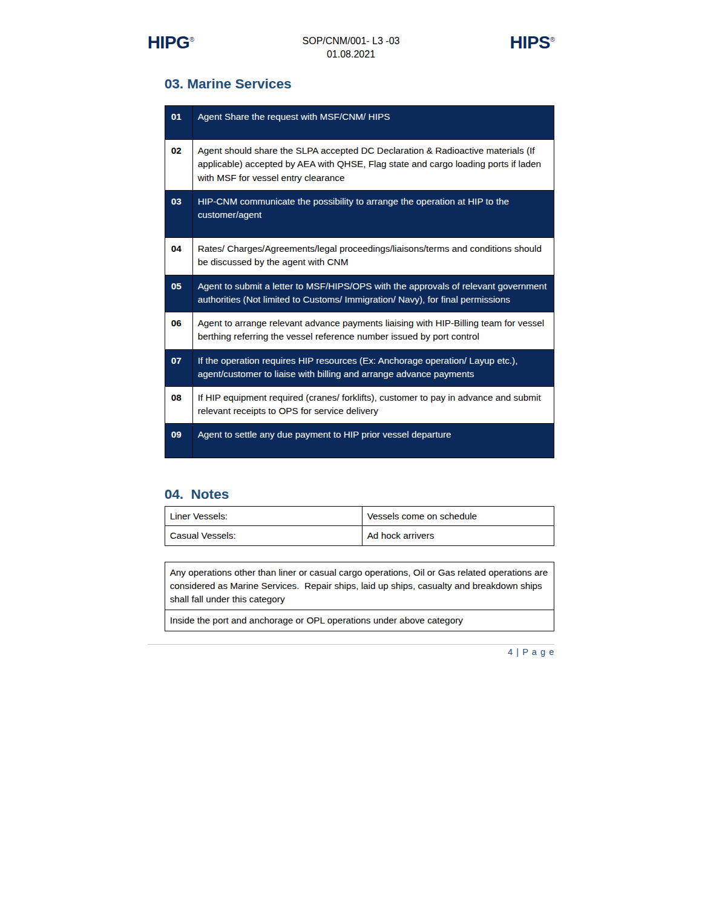HIPG®
HIPS®
SOP/CNM/001- L3 -03
01.08.2021
03. Marine Services
| 01 | Agent Share the request with MSF/CNM/ HIPS |
| 02 | Agent should share the SLPA accepted DC Declaration & Radioactive materials (If applicable) accepted by AEA with QHSE, Flag state and cargo loading ports if laden with MSF for vessel entry clearance |
| 03 | HIP-CNM communicate the possibility to arrange the operation at HIP to the customer/agent |
| 04 | Rates/ Charges/Agreements/legal proceedings/liaisons/terms and conditions should be discussed by the agent with CNM |
| 05 | Agent to submit a letter to MSF/HIPS/OPS with the approvals of relevant government authorities (Not limited to Customs/ Immigration/ Navy), for final permissions |
| 06 | Agent to arrange relevant advance payments liaising with HIP-Billing team for vessel berthing referring the vessel reference number issued by port control |
| 07 | If the operation requires HIP resources (Ex: Anchorage operation/ Layup etc.), agent/customer to liaise with billing and arrange advance payments |
| 08 | If HIP equipment required (cranes/ forklifts), customer to pay in advance and submit relevant receipts to OPS for service delivery |
| 09 | Agent to settle any due payment to HIP prior vessel departure |
04. Notes
| Liner Vessels: | Vessels come on schedule |
| Casual Vessels: | Ad hock arrivers |
| Any operations other than liner or casual cargo operations, Oil or Gas related operations are considered as Marine Services. Repair ships, laid up ships, casualty and breakdown ships shall fall under this category |
| Inside the port and anchorage or OPL operations under above category |
4 | P a g e